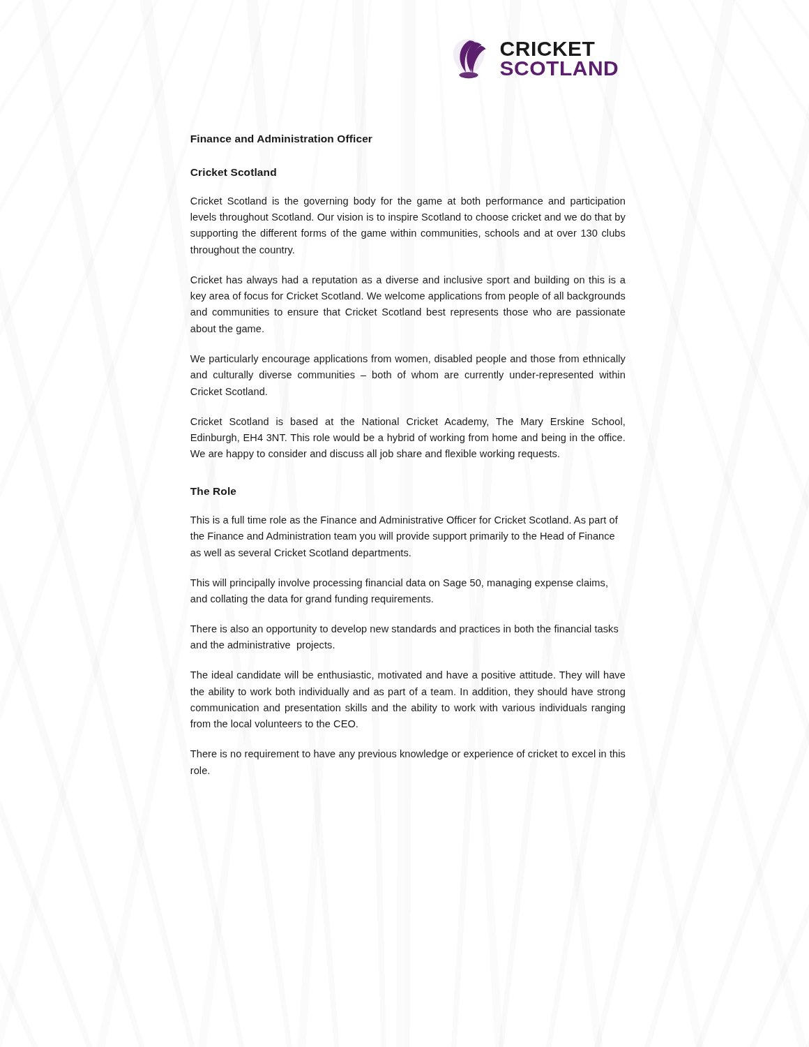CRICKET SCOTLAND
Finance and Administration Officer
Cricket Scotland
Cricket Scotland is the governing body for the game at both performance and participation levels throughout Scotland. Our vision is to inspire Scotland to choose cricket and we do that by supporting the different forms of the game within communities, schools and at over 130 clubs throughout the country.
Cricket has always had a reputation as a diverse and inclusive sport and building on this is a key area of focus for Cricket Scotland. We welcome applications from people of all backgrounds and communities to ensure that Cricket Scotland best represents those who are passionate about the game.
We particularly encourage applications from women, disabled people and those from ethnically and culturally diverse communities – both of whom are currently under-represented within Cricket Scotland.
Cricket Scotland is based at the National Cricket Academy, The Mary Erskine School, Edinburgh, EH4 3NT. This role would be a hybrid of working from home and being in the office. We are happy to consider and discuss all job share and flexible working requests.
The Role
This is a full time role as the Finance and Administrative Officer for Cricket Scotland. As part of the Finance and Administration team you will provide support primarily to the Head of Finance as well as several Cricket Scotland departments.
This will principally involve processing financial data on Sage 50, managing expense claims, and collating the data for grand funding requirements.
There is also an opportunity to develop new standards and practices in both the financial tasks and the administrative projects.
The ideal candidate will be enthusiastic, motivated and have a positive attitude. They will have the ability to work both individually and as part of a team. In addition, they should have strong communication and presentation skills and the ability to work with various individuals ranging from the local volunteers to the CEO.
There is no requirement to have any previous knowledge or experience of cricket to excel in this role.